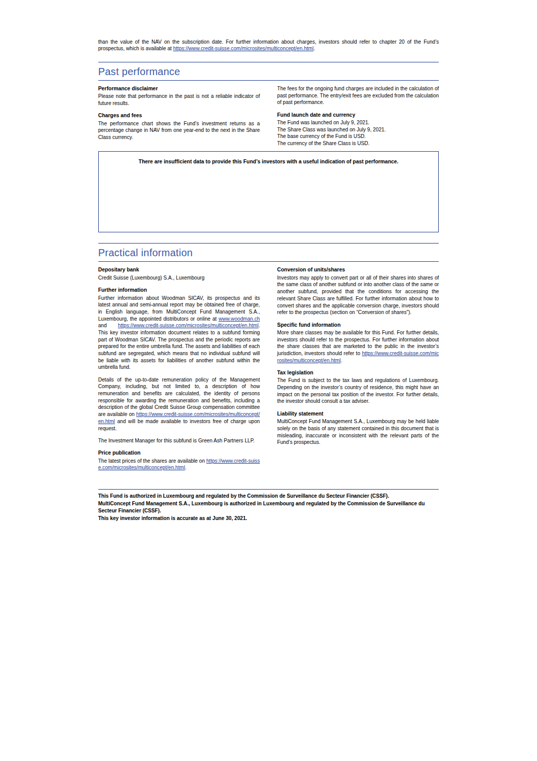than the value of the NAV on the subscription date. For further information about charges, investors should refer to chapter 20 of the Fund’s prospectus, which is available at https://www.credit-suisse.com/microsites/multiconcept/en.html.
Past performance
Performance disclaimer
Please note that performance in the past is not a reliable indicator of future results.
Charges and fees
The performance chart shows the Fund’s investment returns as a percentage change in NAV from one year-end to the next in the Share Class currency.
The fees for the ongoing fund charges are included in the calculation of past performance. The entry/exit fees are excluded from the calculation of past performance.
Fund launch date and currency
The Fund was launched on July 9, 2021.
The Share Class was launched on July 9, 2021.
The base currency of the Fund is USD.
The currency of the Share Class is USD.
There are insufficient data to provide this Fund’s investors with a useful indication of past performance.
Practical information
Depositary bank
Credit Suisse (Luxembourg) S.A., Luxembourg
Further information
Further information about Woodman SICAV, its prospectus and its latest annual and semi-annual report may be obtained free of charge, in English language, from MultiConcept Fund Management S.A., Luxembourg, the appointed distributors or online at www.woodman.ch and https://www.credit-suisse.com/microsites/multiconcept/en.html. This key investor information document relates to a subfund forming part of Woodman SICAV. The prospectus and the periodic reports are prepared for the entire umbrella fund. The assets and liabilities of each subfund are segregated, which means that no individual subfund will be liable with its assets for liabilities of another subfund within the umbrella fund.
Details of the up-to-date remuneration policy of the Management Company, including, but not limited to, a description of how remuneration and benefits are calculated, the identity of persons responsible for awarding the remuneration and benefits, including a description of the global Credit Suisse Group compensation committee are available on https://www.credit-suisse.com/microsites/multiconcept/en.html and will be made available to investors free of charge upon request.
The Investment Manager for this subfund is Green Ash Partners LLP.
Price publication
The latest prices of the shares are available on https://www.credit-suisse.com/microsites/multiconcept/en.html.
Conversion of units/shares
Investors may apply to convert part or all of their shares into shares of the same class of another subfund or into another class of the same or another subfund, provided that the conditions for accessing the relevant Share Class are fulfilled. For further information about how to convert shares and the applicable conversion charge, investors should refer to the prospectus (section on “Conversion of shares”).
Specific fund information
More share classes may be available for this Fund. For further details, investors should refer to the prospectus. For further information about the share classes that are marketed to the public in the investor’s jurisdiction, investors should refer to https://www.credit-suisse.com/microsites/multiconcept/en.html.
Tax legislation
The Fund is subject to the tax laws and regulations of Luxembourg. Depending on the investor’s country of residence, this might have an impact on the personal tax position of the investor. For further details, the investor should consult a tax adviser.
Liability statement
MultiConcept Fund Management S.A., Luxembourg may be held liable solely on the basis of any statement contained in this document that is misleading, inaccurate or inconsistent with the relevant parts of the Fund’s prospectus.
This Fund is authorized in Luxembourg and regulated by the Commission de Surveillance du Secteur Financier (CSSF).
MultiConcept Fund Management S.A., Luxembourg is authorized in Luxembourg and regulated by the Commission de Surveillance du Secteur Financier (CSSF).
This key investor information is accurate as at June 30, 2021.